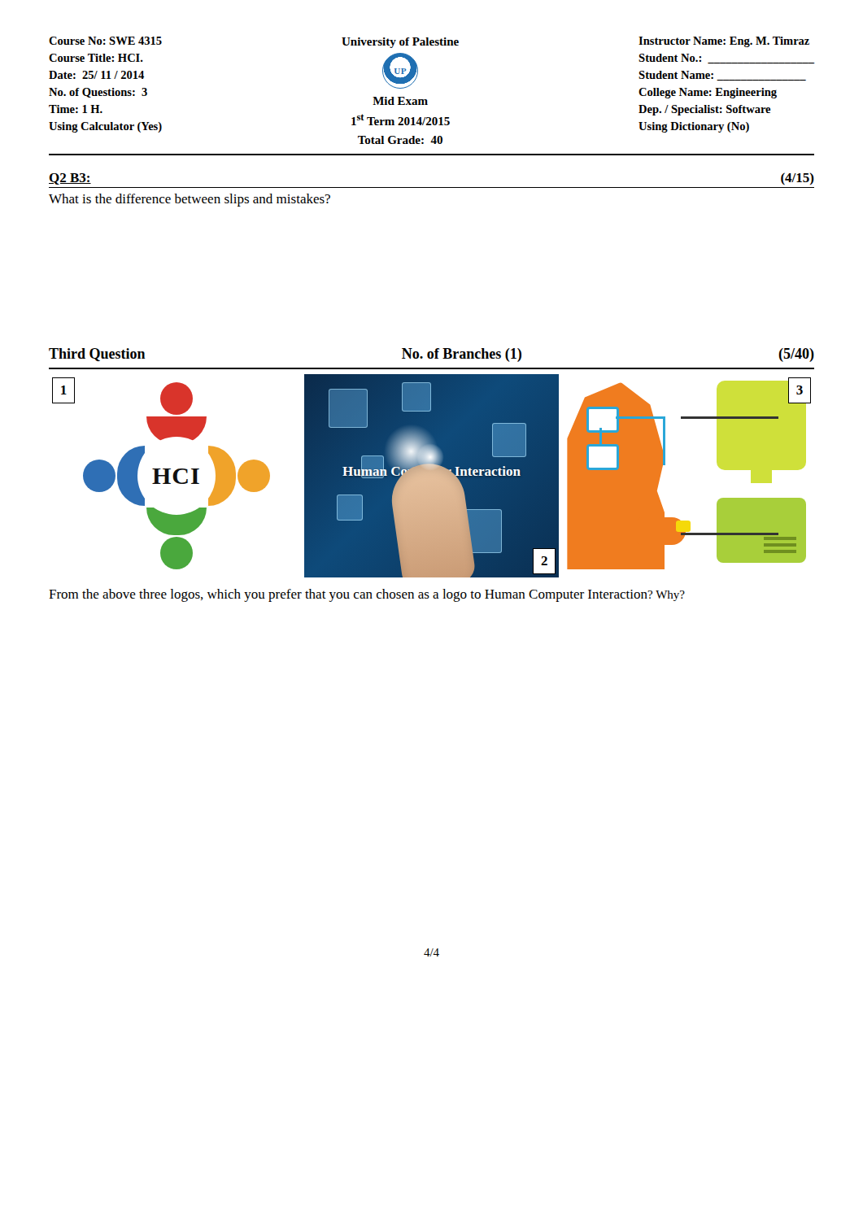Course No: SWE 4315
Course Title: HCI.
Date: 25/ 11 / 2014
No. of Questions: 3
Time: 1 H.
Using Calculator (Yes)
University of Palestine
Mid Exam
1st Term 2014/2015
Total Grade: 40
Instructor Name: Eng. M. Timraz
Student No.: __________________
Student Name: _______________
College Name: Engineering
Dep. / Specialist: Software
Using Dictionary (No)
Q2 B3: (4/15)
What is the difference between slips and mistakes?
Third Question No. of Branches (1) (5/40)
1
HCI
2
Human Computer Interaction
3
From the above three logos, which you prefer that you can chosen as a logo to Human Computer Interaction? Why?
4/4